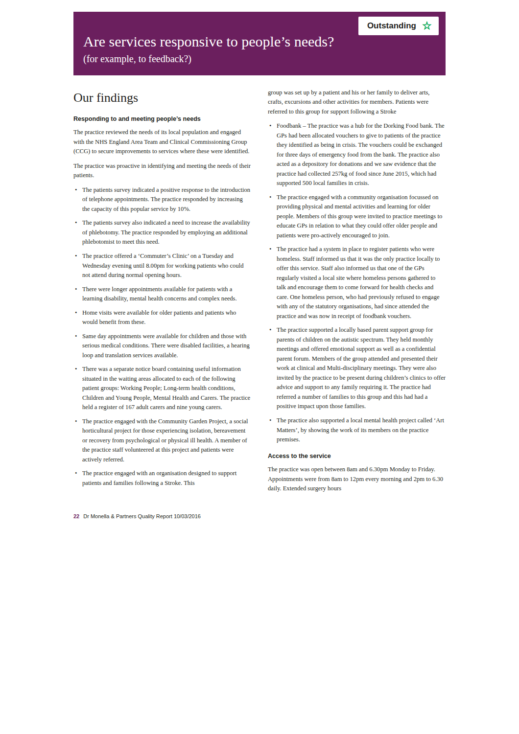Outstanding ☆
Are services responsive to people’s needs?
(for example, to feedback?)
Our findings
Responding to and meeting people’s needs
The practice reviewed the needs of its local population and engaged with the NHS England Area Team and Clinical Commissioning Group (CCG) to secure improvements to services where these were identified.
The practice was proactive in identifying and meeting the needs of their patients.
The patients survey indicated a positive response to the introduction of telephone appointments. The practice responded by increasing the capacity of this popular service by 10%.
The patients survey also indicated a need to increase the availability of phlebotomy. The practice responded by employing an additional phlebotomist to meet this need.
The practice offered a ‘Commuter’s Clinic’ on a Tuesday and Wednesday evening until 8.00pm for working patients who could not attend during normal opening hours.
There were longer appointments available for patients with a learning disability, mental health concerns and complex needs.
Home visits were available for older patients and patients who would benefit from these.
Same day appointments were available for children and those with serious medical conditions. There were disabled facilities, a hearing loop and translation services available.
There was a separate notice board containing useful information situated in the waiting areas allocated to each of the following patient groups: Working People; Long-term health conditions, Children and Young People, Mental Health and Carers. The practice held a register of 167 adult carers and nine young carers.
The practice engaged with the Community Garden Project, a social horticultural project for those experiencing isolation, bereavement or recovery from psychological or physical ill health. A member of the practice staff volunteered at this project and patients were actively referred.
The practice engaged with an organisation designed to support patients and families following a Stroke. This
group was set up by a patient and his or her family to deliver arts, crafts, excursions and other activities for members. Patients were referred to this group for support following a Stroke
Foodbank – The practice was a hub for the Dorking Food bank. The GPs had been allocated vouchers to give to patients of the practice they identified as being in crisis. The vouchers could be exchanged for three days of emergency food from the bank. The practice also acted as a depository for donations and we saw evidence that the practice had collected 257kg of food since June 2015, which had supported 500 local families in crisis.
The practice engaged with a community organisation focussed on providing physical and mental activities and learning for older people. Members of this group were invited to practice meetings to educate GPs in relation to what they could offer older people and patients were pro-actively encouraged to join.
The practice had a system in place to register patients who were homeless. Staff informed us that it was the only practice locally to offer this service. Staff also informed us that one of the GPs regularly visited a local site where homeless persons gathered to talk and encourage them to come forward for health checks and care. One homeless person, who had previously refused to engage with any of the statutory organisations, had since attended the practice and was now in receipt of foodbank vouchers.
The practice supported a locally based parent support group for parents of children on the autistic spectrum. They held monthly meetings and offered emotional support as well as a confidential parent forum. Members of the group attended and presented their work at clinical and Multi-disciplinary meetings. They were also invited by the practice to be present during children’s clinics to offer advice and support to any family requiring it. The practice had referred a number of families to this group and this had had a positive impact upon those families.
The practice also supported a local mental health project called ‘Art Matters’, by showing the work of its members on the practice premises.
Access to the service
The practice was open between 8am and 6.30pm Monday to Friday. Appointments were from 8am to 12pm every morning and 2pm to 6.30 daily. Extended surgery hours
22 Dr Monella & Partners Quality Report 10/03/2016